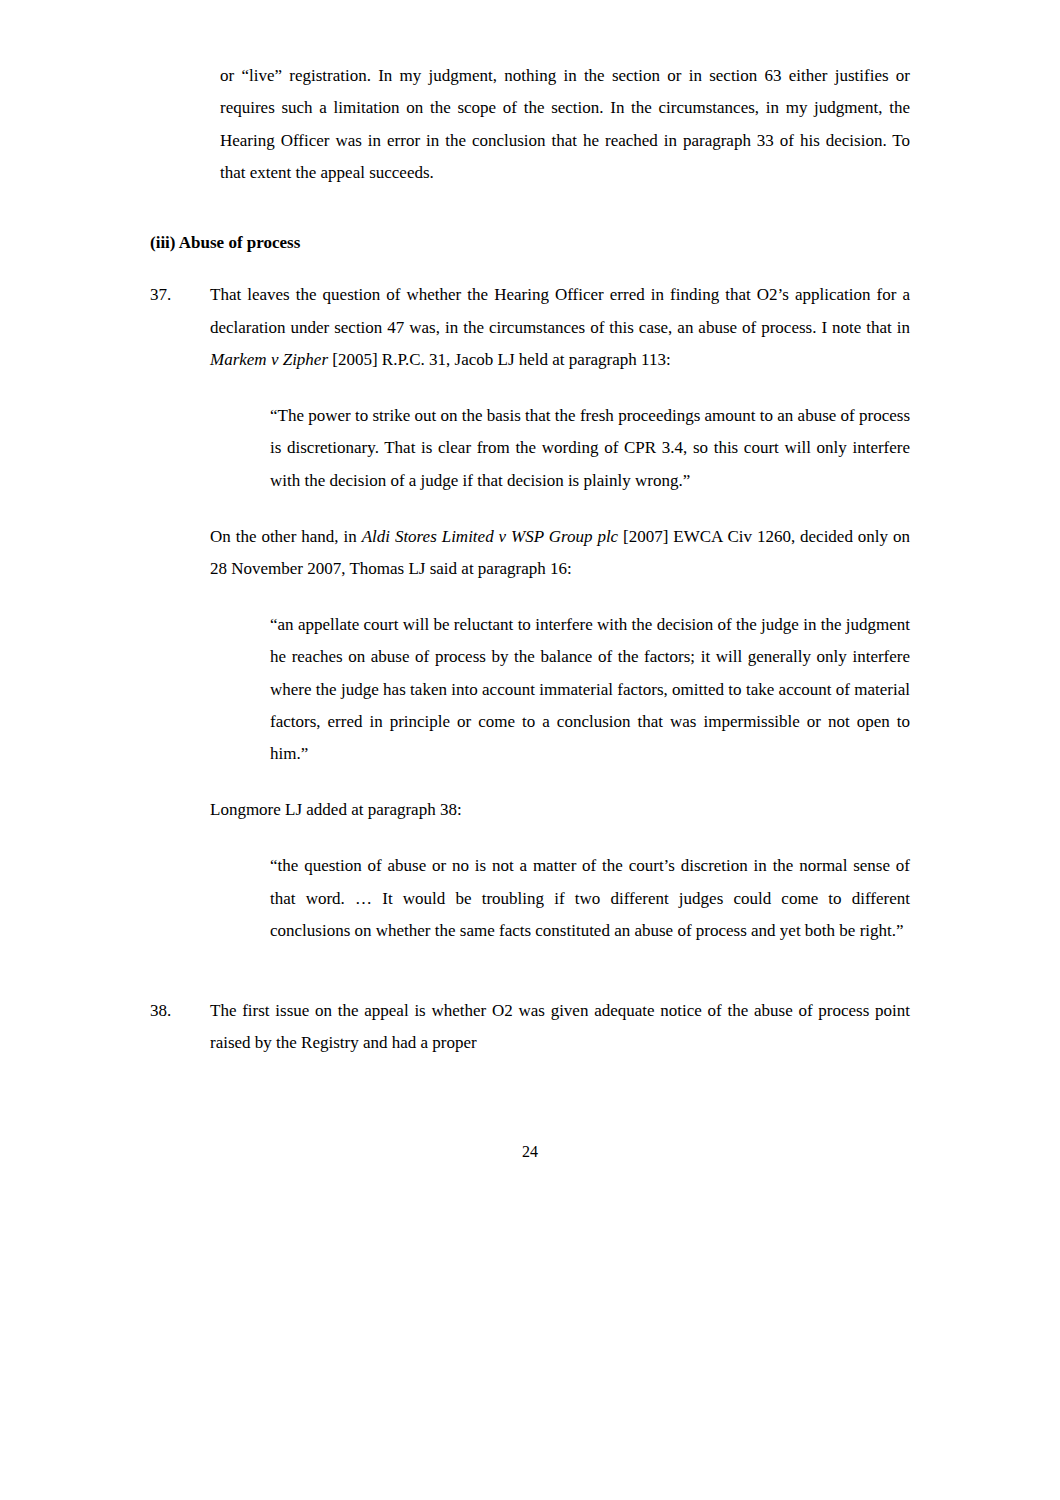or “live” registration. In my judgment, nothing in the section or in section 63 either justifies or requires such a limitation on the scope of the section. In the circumstances, in my judgment, the Hearing Officer was in error in the conclusion that he reached in paragraph 33 of his decision. To that extent the appeal succeeds.
(iii) Abuse of process
37.
That leaves the question of whether the Hearing Officer erred in finding that O2’s application for a declaration under section 47 was, in the circumstances of this case, an abuse of process. I note that in Markem v Zipher [2005] R.P.C. 31, Jacob LJ held at paragraph 113:
“The power to strike out on the basis that the fresh proceedings amount to an abuse of process is discretionary. That is clear from the wording of CPR 3.4, so this court will only interfere with the decision of a judge if that decision is plainly wrong.”
On the other hand, in Aldi Stores Limited v WSP Group plc [2007] EWCA Civ 1260, decided only on 28 November 2007, Thomas LJ said at paragraph 16:
“an appellate court will be reluctant to interfere with the decision of the judge in the judgment he reaches on abuse of process by the balance of the factors; it will generally only interfere where the judge has taken into account immaterial factors, omitted to take account of material factors, erred in principle or come to a conclusion that was impermissible or not open to him.”
Longmore LJ added at paragraph 38:
“the question of abuse or no is not a matter of the court’s discretion in the normal sense of that word. … It would be troubling if two different judges could come to different conclusions on whether the same facts constituted an abuse of process and yet both be right.”
38.
The first issue on the appeal is whether O2 was given adequate notice of the abuse of process point raised by the Registry and had a proper
24